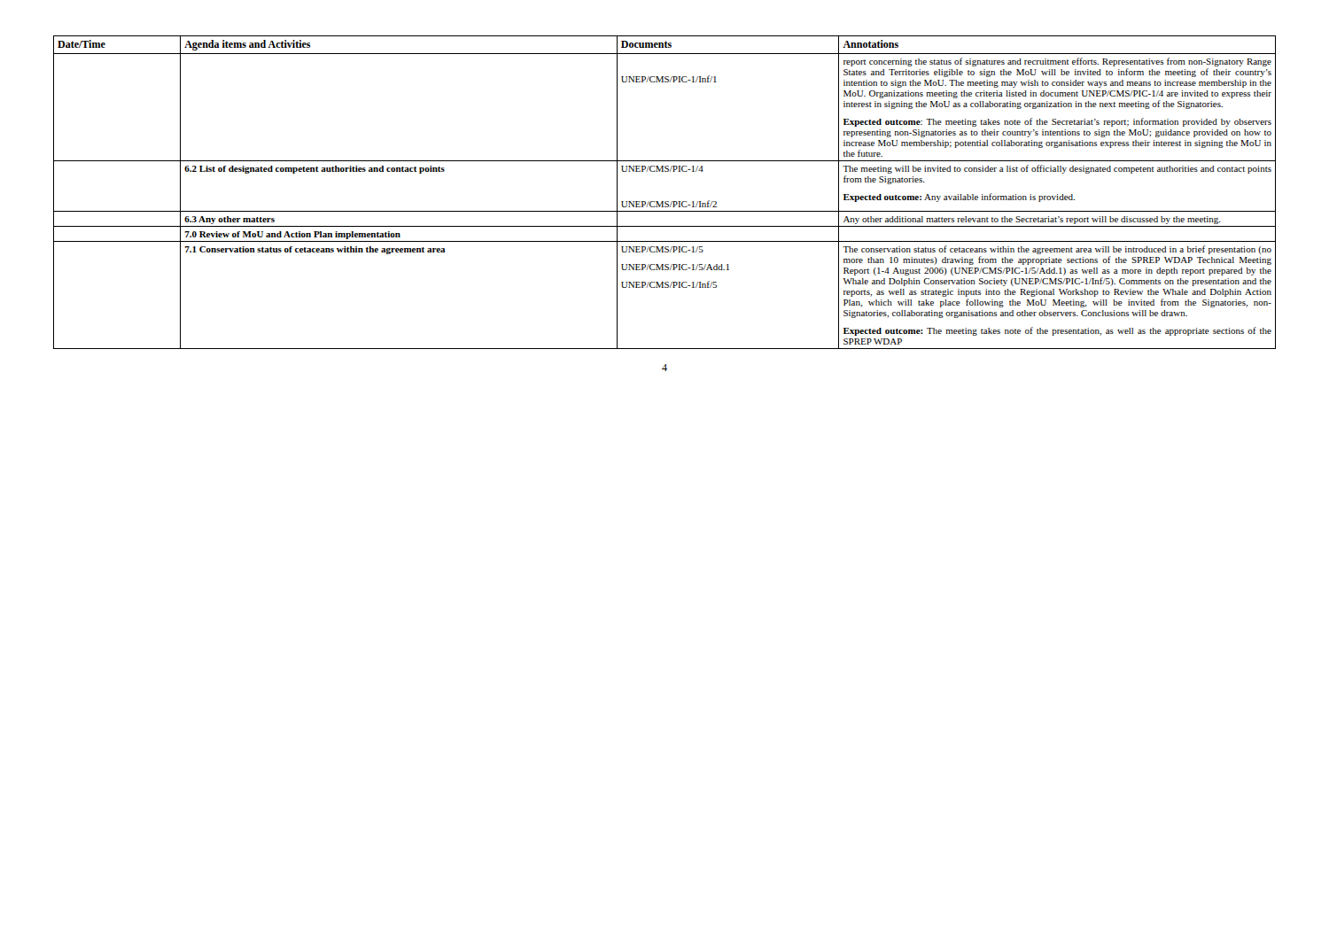| Date/Time | Agenda items and Activities | Documents | Annotations |
| --- | --- | --- | --- |
| | | UNEP/CMS/PIC-1/Inf/1 | report concerning the status of signatures and recruitment efforts. Representatives from non-Signatory Range States and Territories eligible to sign the MoU will be invited to inform the meeting of their country’s intention to sign the MoU. The meeting may wish to consider ways and means to increase membership in the MoU. Organizations meeting the criteria listed in document UNEP/CMS/PIC-1/4 are invited to express their interest in signing the MoU as a collaborating organization in the next meeting of the Signatories. Expected outcome : The meeting takes note of the Secretariat’s report; information provided by observers representing non-Signatories as to their country’s intentions to sign the MoU; guidance provided on how to increase MoU membership; potential collaborating organisations express their interest in signing the MoU in the future. |
| | 6.2 List of designated competent authorities and contact points | UNEP/CMS/PIC-1/4 UNEP/CMS/PIC-1/Inf/2 | The meeting will be invited to consider a list of officially designated competent authorities and contact points from the Signatories. Expected outcome: Any available information is provided. |
| | 6.3 Any other matters | | Any other additional matters relevant to the Secretariat’s report will be discussed by the meeting. |
| | 7.0 Review of MoU and Action Plan implementation | | |
| | 7.1 Conservation status of cetaceans within the agreement area | UNEP/CMS/PIC-1/5 UNEP/CMS/PIC-1/5/Add.1 UNEP/CMS/PIC-1/Inf/5 | The conservation status of cetaceans within the agreement area will be introduced in a brief presentation (no more than 10 minutes) drawing from the appropriate sections of the SPREP WDAP Technical Meeting Report (1-4 August 2006) (UNEP/CMS/PIC-1/5/Add.1) as well as a more in depth report prepared by the Whale and Dolphin Conservation Society (UNEP/CMS/PIC-1/Inf/5). Comments on the presentation and the reports, as well as strategic inputs into the Regional Workshop to Review the Whale and Dolphin Action Plan, which will take place following the MoU Meeting, will be invited from the Signatories, non-Signatories, collaborating organisations and other observers. Conclusions will be drawn. Expected outcome: The meeting takes note of the presentation, as well as the appropriate sections of the SPREP WDAP |
4